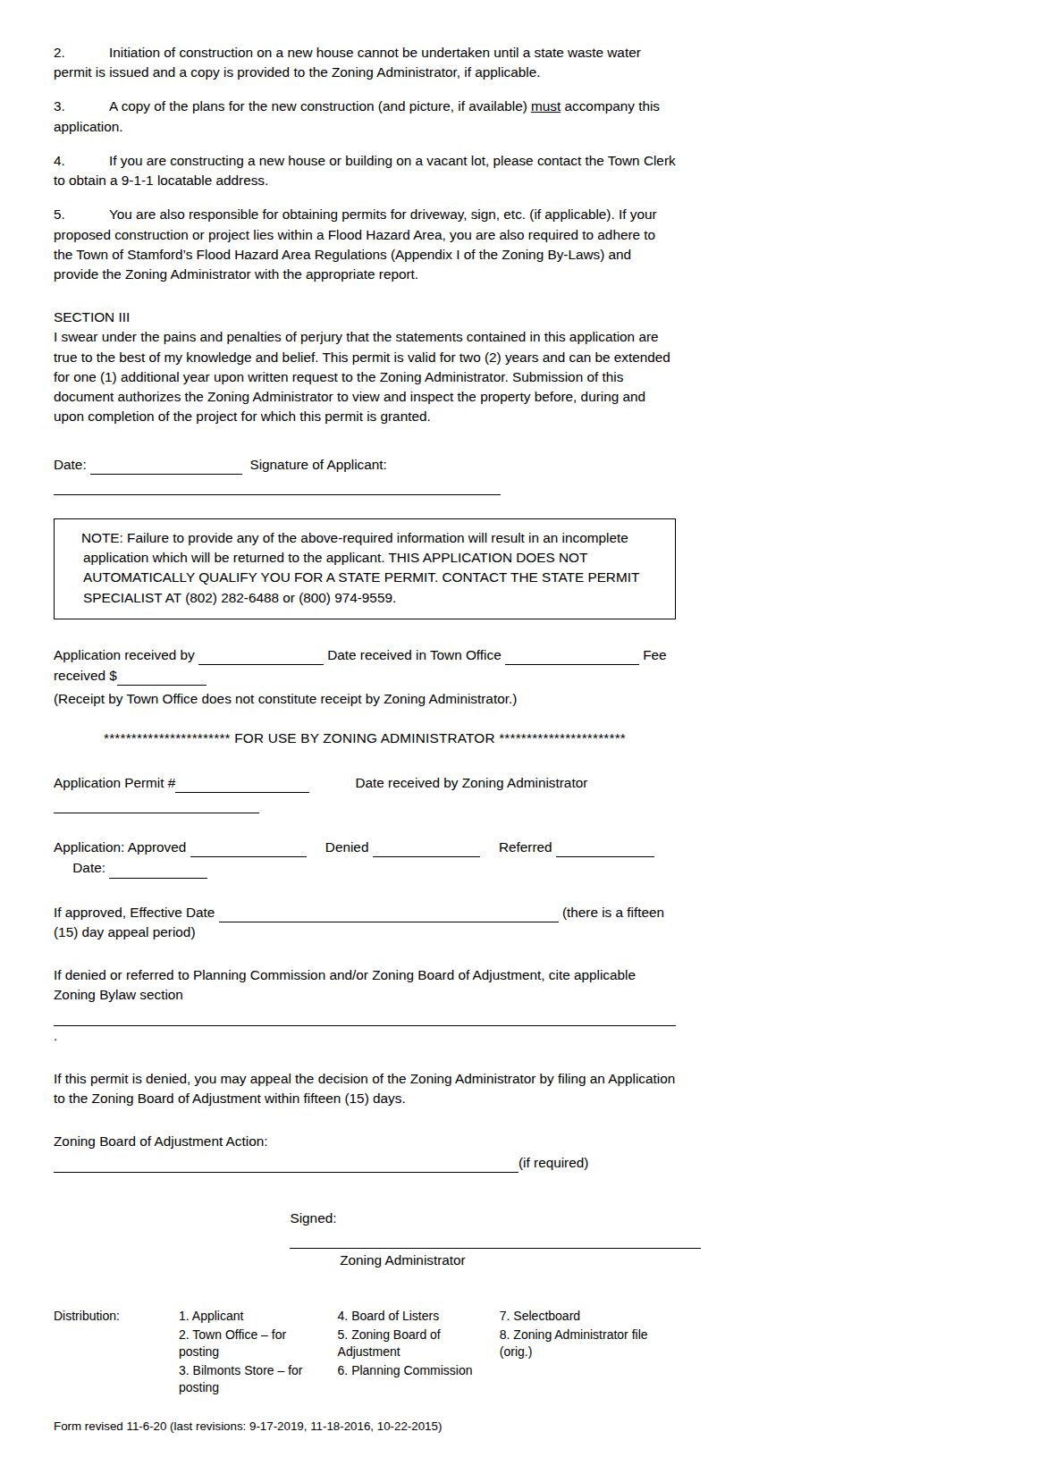2. Initiation of construction on a new house cannot be undertaken until a state waste water permit is issued and a copy is provided to the Zoning Administrator, if applicable.
3. A copy of the plans for the new construction (and picture, if available) must accompany this application.
4. If you are constructing a new house or building on a vacant lot, please contact the Town Clerk to obtain a 9-1-1 locatable address.
5. You are also responsible for obtaining permits for driveway, sign, etc. (if applicable). If your proposed construction or project lies within a Flood Hazard Area, you are also required to adhere to the Town of Stamford’s Flood Hazard Area Regulations (Appendix I of the Zoning By-Laws) and provide the Zoning Administrator with the appropriate report.
SECTION III
I swear under the pains and penalties of perjury that the statements contained in this application are true to the best of my knowledge and belief. This permit is valid for two (2) years and can be extended for one (1) additional year upon written request to the Zoning Administrator. Submission of this document authorizes the Zoning Administrator to view and inspect the property before, during and upon completion of the project for which this permit is granted.
Date: Signature of Applicant:
NOTE: Failure to provide any of the above-required information will result in an incomplete application which will be returned to the applicant. THIS APPLICATION DOES NOT AUTOMATICALLY QUALIFY YOU FOR A STATE PERMIT. CONTACT THE STATE PERMIT SPECIALIST AT (802) 282-6488 or (800) 974-9559.
Application received by Date received in Town Office Fee received $
(Receipt by Town Office does not constitute receipt by Zoning Administrator.)
*********************** FOR USE BY ZONING ADMINISTRATOR ***********************
Application Permit # Date received by Zoning Administrator
Application: Approved Denied Referred Date:
If approved, Effective Date (there is a fifteen (15) day appeal period)
If denied or referred to Planning Commission and/or Zoning Board of Adjustment, cite applicable Zoning Bylaw section .
If this permit is denied, you may appeal the decision of the Zoning Administrator by filing an Application to the Zoning Board of Adjustment within fifteen (15) days.
Zoning Board of Adjustment Action: (if required)
Signed: Zoning Administrator
| Distribution: | 1. Applicant | 4. Board of Listers | 7. Selectboard |
| | 2. Town Office – for posting | 5. Zoning Board of Adjustment | 8. Zoning Administrator file (orig.) |
| | 3. Bilmonts Store – for posting | 6. Planning Commission | |
Form revised 11-6-20 (last revisions: 9-17-2019, 11-18-2016, 10-22-2015)